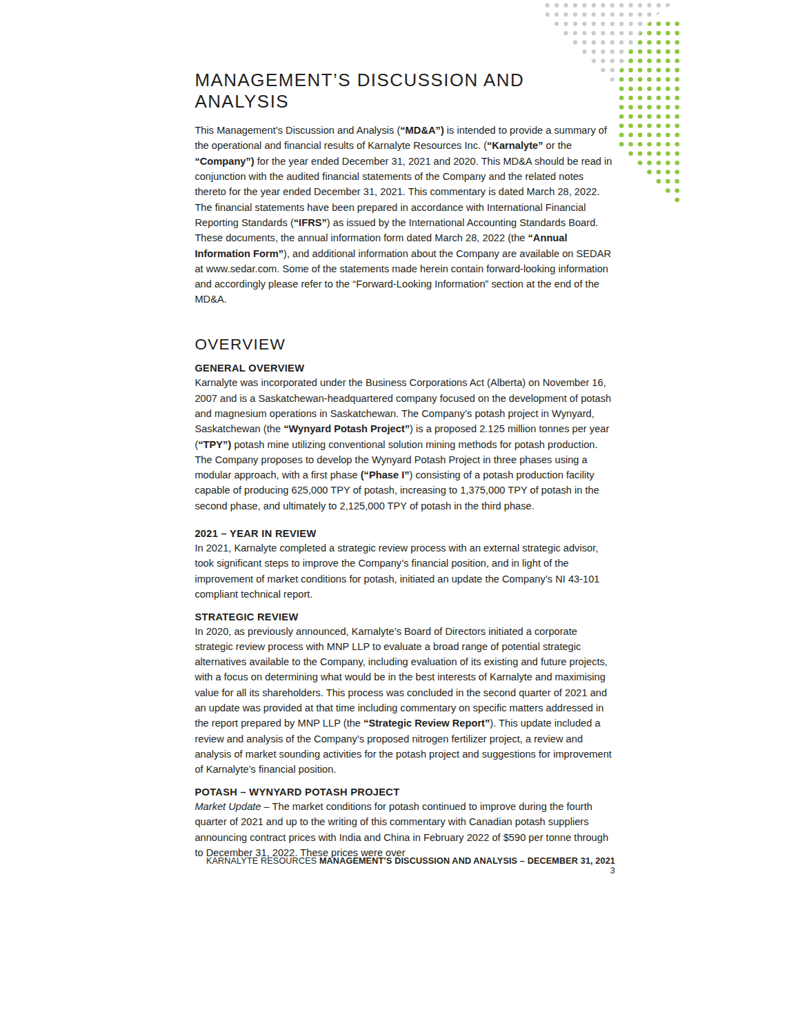MANAGEMENT’S DISCUSSION AND ANALYSIS
This Management’s Discussion and Analysis (“MD&A”) is intended to provide a summary of the operational and financial results of Karnalyte Resources Inc. (“Karnalyte” or the “Company”) for the year ended December 31, 2021 and 2020. This MD&A should be read in conjunction with the audited financial statements of the Company and the related notes thereto for the year ended December 31, 2021. This commentary is dated March 28, 2022. The financial statements have been prepared in accordance with International Financial Reporting Standards (“IFRS”) as issued by the International Accounting Standards Board. These documents, the annual information form dated March 28, 2022 (the “Annual Information Form”), and additional information about the Company are available on SEDAR at www.sedar.com. Some of the statements made herein contain forward-looking information and accordingly please refer to the “Forward-Looking Information” section at the end of the MD&A.
OVERVIEW
GENERAL OVERVIEW
Karnalyte was incorporated under the Business Corporations Act (Alberta) on November 16, 2007 and is a Saskatchewan-headquartered company focused on the development of potash and magnesium operations in Saskatchewan. The Company’s potash project in Wynyard, Saskatchewan (the “Wynyard Potash Project”) is a proposed 2.125 million tonnes per year (“TPY”) potash mine utilizing conventional solution mining methods for potash production. The Company proposes to develop the Wynyard Potash Project in three phases using a modular approach, with a first phase (“Phase I”) consisting of a potash production facility capable of producing 625,000 TPY of potash, increasing to 1,375,000 TPY of potash in the second phase, and ultimately to 2,125,000 TPY of potash in the third phase.
2021 – YEAR IN REVIEW
In 2021, Karnalyte completed a strategic review process with an external strategic advisor, took significant steps to improve the Company’s financial position, and in light of the improvement of market conditions for potash, initiated an update the Company’s NI 43-101 compliant technical report.
STRATEGIC REVIEW
In 2020, as previously announced, Karnalyte’s Board of Directors initiated a corporate strategic review process with MNP LLP to evaluate a broad range of potential strategic alternatives available to the Company, including evaluation of its existing and future projects, with a focus on determining what would be in the best interests of Karnalyte and maximising value for all its shareholders. This process was concluded in the second quarter of 2021 and an update was provided at that time including commentary on specific matters addressed in the report prepared by MNP LLP (the “Strategic Review Report”). This update included a review and analysis of the Company’s proposed nitrogen fertilizer project, a review and analysis of market sounding activities for the potash project and suggestions for improvement of Karnalyte’s financial position.
POTASH – WYNYARD POTASH PROJECT
Market Update – The market conditions for potash continued to improve during the fourth quarter of 2021 and up to the writing of this commentary with Canadian potash suppliers announcing contract prices with India and China in February 2022 of $590 per tonne through to December 31, 2022. These prices were over
KARNALYTE RESOURCES MANAGEMENT’S DISCUSSION AND ANALYSIS – DECEMBER 31, 20213